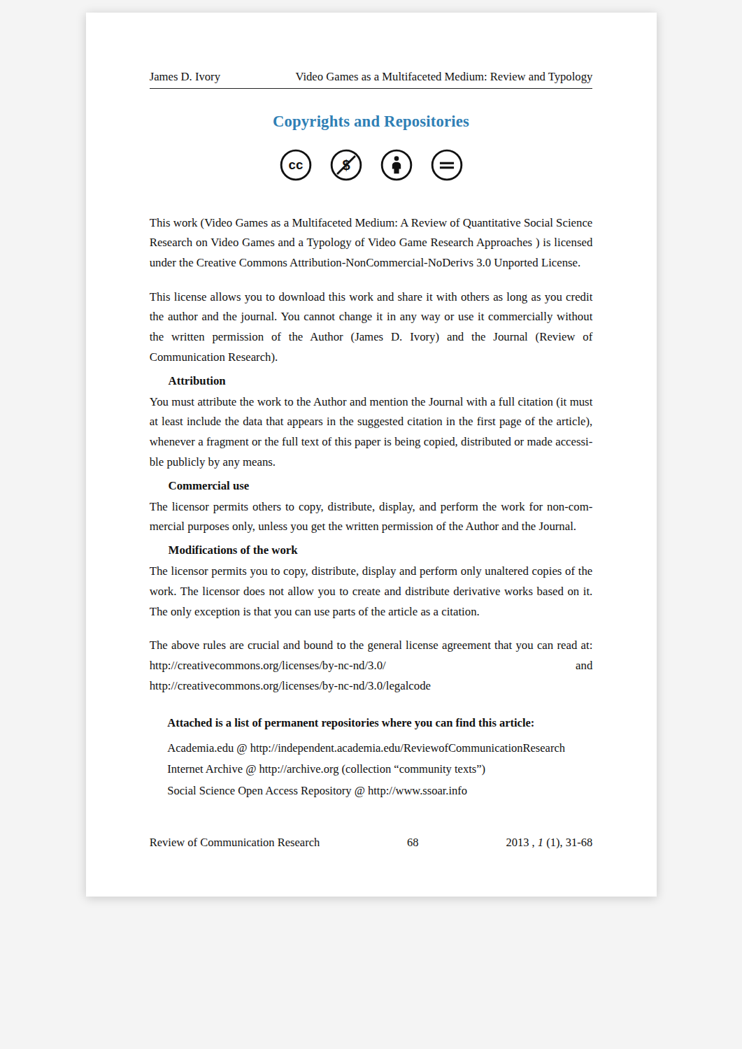James D. Ivory Video Games as a Multifaceted Medium: Review and Typology
Copyrights and Repositories
cc $
This work (Video Games as a Multifaceted Medium: A Review of Quantitative Social Science Research on Video Games and a Typology of Video Game Research Approaches ) is licensed under the Creative Commons Attribution-NonCommercial-NoDerivs 3.0 Unported License.
This license allows you to download this work and share it with others as long as you credit the author and the journal. You cannot change it in any way or use it commercially without the written permission of the Author (James D. Ivory) and the Journal (Review of Communication Research).
Attribution
You must attribute the work to the Author and mention the Journal with a full citation (it must at least include the data that appears in the suggested citation in the first page of the article), whenever a fragment or the full text of this paper is being copied, distributed or made accessible publicly by any means.
Commercial use
The licensor permits others to copy, distribute, display, and perform the work for non-commercial purposes only, unless you get the written permission of the Author and the Journal.
Modifications of the work
The licensor permits you to copy, distribute, display and perform only unaltered copies of the work. The licensor does not allow you to create and distribute derivative works based on it. The only exception is that you can use parts of the article as a citation.
The above rules are crucial and bound to the general license agreement that you can read at: http://creativecommons.org/licenses/by-nc-nd/3.0/ and http://creativecommons.org/licenses/by-nc-nd/3.0/legalcode
Attached is a list of permanent repositories where you can find this article:
Academia.edu @ http://independent.academia.edu/ReviewofCommunicationResearch
Internet Archive @ http://archive.org (collection “community texts”)
Social Science Open Access Repository @ http://www.ssoar.info
Review of Communication Research 68 2013 , 1 (1), 31-68